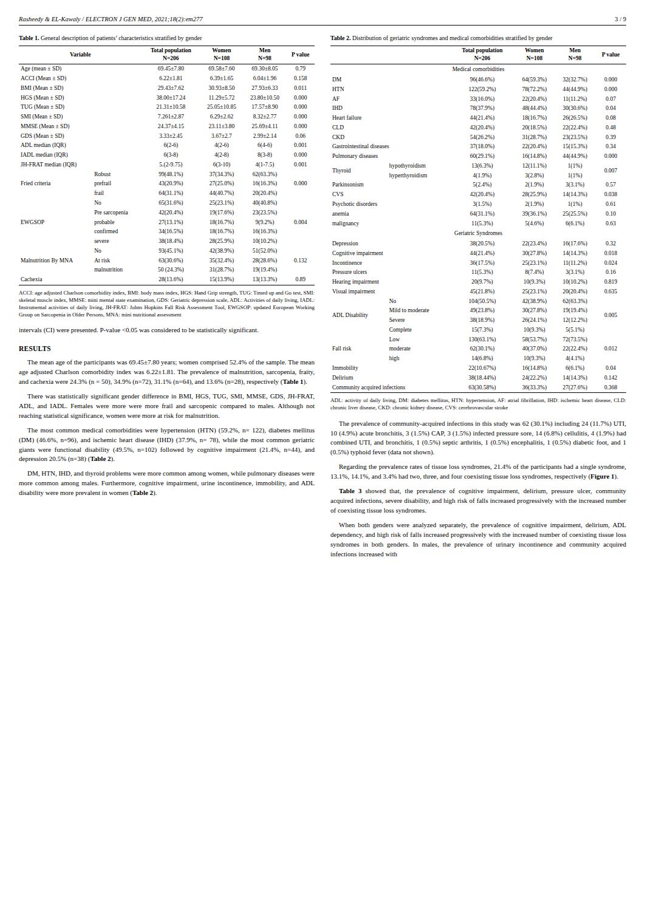Rasheedy & EL-Kawaly / ELECTRON J GEN MED, 2021;18(2):em277
3 / 9
Table 1. General description of patients’ characteristics stratified by gender
| Variable | Total population N=206 | Women N=108 | Men N=98 | P value |
| --- | --- | --- | --- | --- |
| Age (mean ± SD) | 69.45±7.80 | 69.58±7.60 | 69.30±8.05 | 0.79 |
| ACCI (Mean ± SD) | 6.22±1.81 | 6.39±1.65 | 6.04±1.96 | 0.158 |
| BMI (Mean ± SD) | 29.43±7.62 | 30.93±8.50 | 27.93±6.33 | 0.011 |
| HGS (Mean ± SD) | 38.00±17.24 | 11.29±5.72 | 23.80±10.50 | 0.000 |
| TUG (Mean ± SD) | 21.31±10.58 | 25.05±10.85 | 17.57±8.90 | 0.000 |
| SMI (Mean ± SD) | 7.261±2.87 | 6.29±2.62 | 8.32±2.77 | 0.000 |
| MMSE (Mean ± SD) | 24.37±4.15 | 23.11±3.80 | 25.69±4.11 | 0.000 |
| GDS (Mean ± SD) | 3.33±2.45 | 3.67±2.7 | 2.99±2.14 | 0.06 |
| ADL median (IQR) | 6(2-6) | 4(2-6) | 6(4-6) | 0.001 |
| IADL median (IQR) | 6(3-8) | 4(2-8) | 8(3-8) | 0.000 |
| JH-FRAT median (IQR) | 5.(2-9.75) | 6(3-10) | 4(1-7.5) | 0.001 |
| Fried criteria | Robust | 99(48.1%) | 37(34.3%) | 62(63.3%) | 0.000 |
| prefrail | 43(20.9%) | 27(25.0%) | 16(16.3%) |
| frail | 64(31.1%) | 44(40.7%) | 20(20.4%) |
| EWGSOP | No | 65(31.6%) | 25(23.1%) | 40(40.8%) | 0.004 |
| Pre sarcopenia | 42(20.4%) | 19(17.6%) | 23(23.5%) |
| probable | 27(13.1%) | 18(16.7%) | 9(9.2%) |
| confirmed | 34(16.5%) | 18(16.7%) | 16(16.3%) |
| severe | 38(18.4%) | 28(25.9%) | 10(10.2%) |
| Malnutrition By MNA | No | 93(45.1%) | 42(38.9%) | 51(52.0%) | 0.132 |
| At risk | 63(30.6%) | 35(32.4%) | 28(28.6%) |
| malnutrition | 50 (24.3%) | 31(28.7%) | 19(19.4%) |
| Cachexia | 28(13.6%) | 15(13.9%) | 13(13.3%) | 0.89 |
ACCI: age adjusted Charlson comorbidity index, BMI: body mass index, HGS: Hand Grip strength, TUG: Timed up and Go test, SMI: skeletal muscle index, MMSE: mini mental state examination, GDS: Geriatric depression scale, ADL: Activities of daily living, IADL: Instrumental activities of daily living, JH-FRAT: Johns Hopkins Fall Risk Assessment Tool, EWGSOP: updated European Working Group on Sarcopenia in Older Persons, MNA: mini nutritional assessment
intervals (CI) were presented. P-value <0.05 was considered to be statistically significant.
RESULTS
The mean age of the participants was 69.45±7.80 years; women comprised 52.4% of the sample. The mean age adjusted Charlson comorbidity index was 6.22±1.81. The prevalence of malnutrition, sarcopenia, fraity, and cachexia were 24.3% (n = 50), 34.9% (n=72), 31.1% (n=64), and 13.6% (n=28), respectively (Table 1).
There was statistically significant gender difference in BMI, HGS, TUG, SMI, MMSE, GDS, JH-FRAT, ADL, and IADL. Females were more were more frail and sarcopenic compared to males. Although not reaching statistical significance, women were more at risk for malnutrition.
The most common medical comorbidities were hypertension (HTN) (59.2%, n= 122), diabetes mellitus (DM) (46.6%, n=96), and ischemic heart disease (IHD) (37.9%, n= 78), while the most common geriatric giants were functional disability (49.5%, n=102) followed by cognitive impairment (21.4%, n=44), and depression 20.5% (n=38) (Table 2).
DM, HTN, IHD, and thyroid problems were more common among women, while pulmonary diseases were more common among males. Furthermore, cognitive impairment, urine incontinence, immobility, and ADL disability were more prevalent in women (Table 2).
Table 2. Distribution of geriatric syndromes and medical comorbidities stratified by gender
| | Total population N=206 | Women N=108 | Men N=98 | P value |
| --- | --- | --- | --- | --- |
| Medical comorbidities |
| DM | 96(46.6%) | 64(59.3%) | 32(32.7%) | 0.000 |
| HTN | 122(59.2%) | 78(72.2%) | 44(44.9%) | 0.000 |
| AF | 33(16.0%) | 22(20.4%) | 11(11.2%) | 0.07 |
| IHD | 78(37.9%) | 48(44.4%) | 30(30.6%) | 0.04 |
| Heart failure | 44(21.4%) | 18(16.7%) | 26(26.5%) | 0.08 |
| CLD | 42(20.4%) | 20(18.5%) | 22(22.4%) | 0.48 |
| CKD | 54(26.2%) | 31(28.7%) | 23(23.5%) | 0.39 |
| Gastrointestinal diseases | 37(18.0%) | 22(20.4%) | 15(15.3%) | 0.34 |
| Pulmonary diseases | 60(29.1%) | 16(14.8%) | 44(44.9%) | 0.000 |
| Thyroid | hypothyroidism | 13(6.3%) | 12(11.1%) | 1(1%) | 0.007 |
| hyperthyroidism | 4(1.9%) | 3(2.8%) | 1(1%) |
| Parkinsonism | 5(2.4%) | 2(1.9%) | 3(3.1%) | 0.57 |
| CVS | 42(20.4%) | 28(25.9%) | 14(14.3%) | 0.038 |
| Psychotic disorders | 3(1.5%) | 2(1.9%) | 1(1%) | 0.61 |
| anemia | 64(31.1%) | 39(36.1%) | 25(25.5%) | 0.10 |
| malignancy | 11(5.3%) | 5(4.6%) | 6(6.1%) | 0.63 |
| Geriatric Syndromes |
| Depression | 38(20.5%) | 22(23.4%) | 16(17.6%) | 0.32 |
| Cognitive impairment | 44(21.4%) | 30(27.8%) | 14(14.3%) | 0.018 |
| Incontinence | 36(17.5%) | 25(23.1%) | 11(11.2%) | 0.024 |
| Pressure ulcers | 11(5.3%) | 8(7.4%) | 3(3.1%) | 0.16 |
| Hearing impairment | 20(9.7%) | 10(9.3%) | 10(10.2%) | 0.819 |
| Visual impairment | 45(21.8%) | 25(23.1%) | 20(20.4%) | 0.635 |
| ADL Disability | No | 104(50.5%) | 42(38.9%) | 62(63.3%) | 0.005 |
| Mild to moderate | 49(23.8%) | 30(27.8%) | 19(19.4%) |
| Severe | 38(18.9%) | 26(24.1%) | 12(12.2%) |
| Complete | 15(7.3%) | 10(9.3%) | 5(5.1%) |
| Fall risk | Low | 130(63.1%) | 58(53.7%) | 72(73.5%) | 0.012 |
| moderate | 62(30.1%) | 40(37.0%) | 22(22.4%) |
| high | 14(6.8%) | 10(9.3%) | 4(4.1%) |
| Immobility | 22(10.67%) | 16(14.8%) | 6(6.1%) | 0.04 |
| Delirium | 38(18.44%) | 24(22.2%) | 14(14.3%) | 0.142 |
| Community acquired infections | 63(30.58%) | 36(33.3%) | 27(27.6%) | 0.368 |
ADL: activity of daily living, DM: diabetes mellitus, HTN: hypertension, AF: atrial fibrillation, IHD: ischemic heart disease, CLD: chronic liver disease, CKD: chronic kidney disease, CVS: cerebrovascular stroke
The prevalence of community-acquired infections in this study was 62 (30.1%) including 24 (11.7%) UTI, 10 (4.9%) acute bronchitis, 3 (1.5%) CAP, 3 (1.5%) infected pressure sore, 14 (6.8%) cellulitis, 4 (1.9%) had combined UTI, and bronchitis, 1 (0.5%) septic arthritis, 1 (0.5%) encephalitis, 1 (0.5%) diabetic foot, and 1 (0.5%) typhoid fever (data not shown).
Regarding the prevalence rates of tissue loss syndromes, 21.4% of the participants had a single syndrome, 13.1%, 14.1%, and 3.4% had two, three, and four coexisting tissue loss syndromes, respectively (Figure 1).
Table 3 showed that, the prevalence of cognitive impairment, delirium, pressure ulcer, community acquired infections, severe disability, and high risk of falls increased progressively with the increased number of coexisting tissue loss syndromes.
When both genders were analyzed separately, the prevalence of cognitive impairment, delirium, ADL dependency, and high risk of falls increased progressively with the increased number of coexisting tissue loss syndromes in both genders. In males, the prevalence of urinary incontinence and community acquired infections increased with